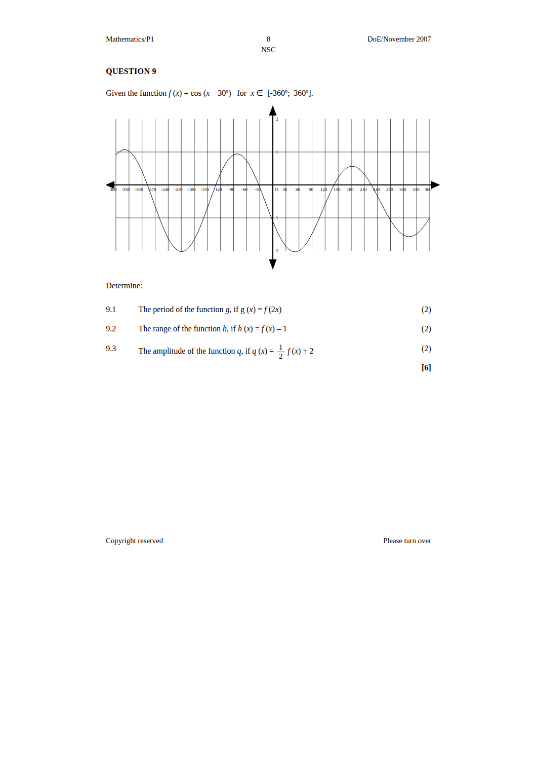Mathematics/P1
8
DoE/November 2007
NSC
QUESTION 9
Given the function f (x) = cos (x – 30º) for x ∈ [-360º; 360º].
Geometry: x: -360 -> 20 px ; 360 -> 640 px => scale 620/720 px per degree y: 2 -> 30 px ; -2 -> 290 px => 0 at 160 px, 65 px per unit 2 1 1 2 360 -330 -300 -270 -240 -210 -180 -150 -120 -90 -60 -30 O 30 60 90 120 150 180 210 240 270 300 330 360
Determine:
| 9.1 | The period of the function g , if g ( x ) = f (2 x ) | (2) |
| 9.2 | The range of the function h , if h ( x ) = f ( x ) – 1 | (2) |
| 9.3 | The amplitude of the function q , if q ( x ) = 1 2 f ( x ) + 2 | (2) |
[6]
Copyright reserved
Please turn over